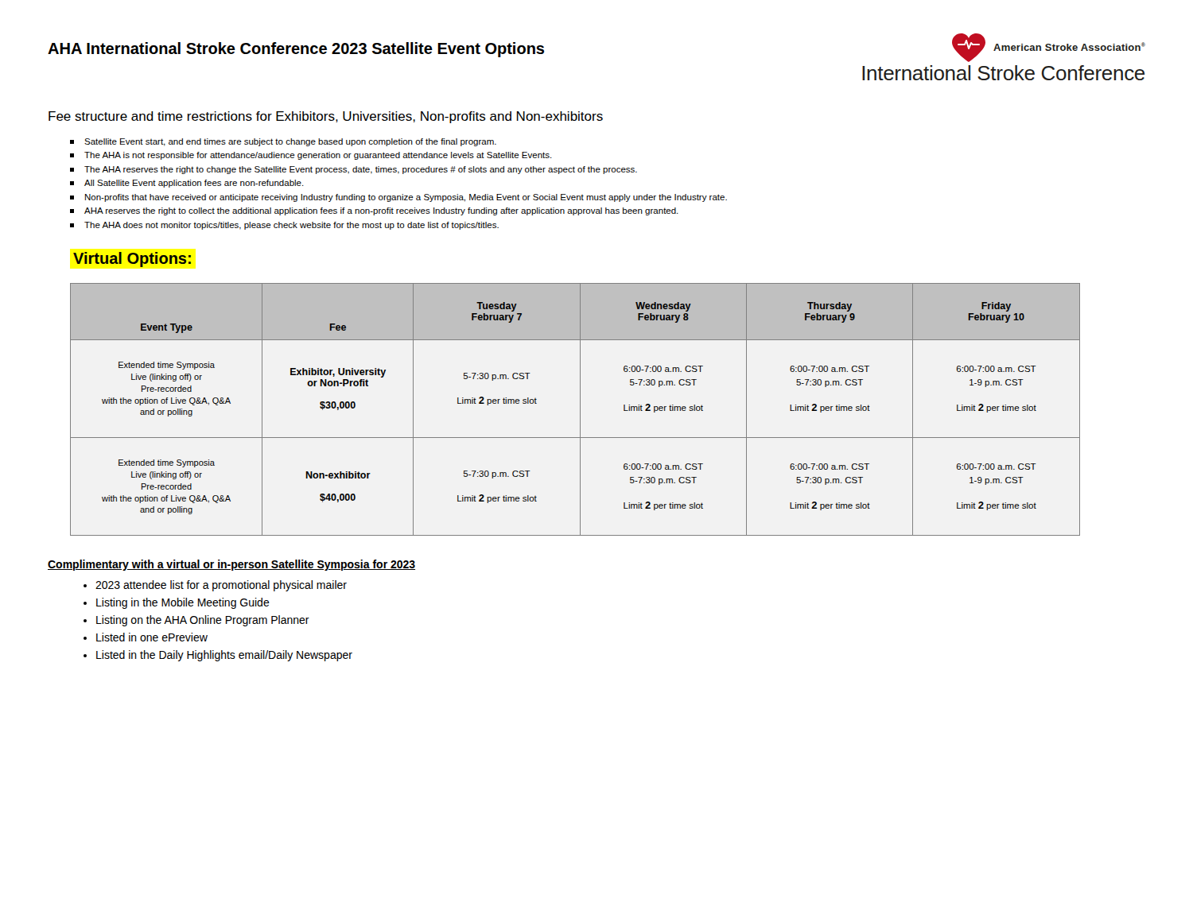AHA International Stroke Conference 2023 Satellite Event Options
American Stroke Association®
International Stroke Conference
Fee structure and time restrictions for Exhibitors, Universities, Non-profits and Non-exhibitors
Satellite Event start, and end times are subject to change based upon completion of the final program.
The AHA is not responsible for attendance/audience generation or guaranteed attendance levels at Satellite Events.
The AHA reserves the right to change the Satellite Event process, date, times, procedures # of slots and any other aspect of the process.
All Satellite Event application fees are non-refundable.
Non-profits that have received or anticipate receiving Industry funding to organize a Symposia, Media Event or Social Event must apply under the Industry rate.
AHA reserves the right to collect the additional application fees if a non-profit receives Industry funding after application approval has been granted.
The AHA does not monitor topics/titles, please check website for the most up to date list of topics/titles.
Virtual Options:
| Event Type | Fee | Tuesday February 7 | Wednesday February 8 | Thursday February 9 | Friday February 10 |
| --- | --- | --- | --- | --- | --- |
| Extended time Symposia Live (linking off) or Pre-recorded with the option of Live Q&A, Q&A and or polling | Exhibitor, University or Non-Profit $30,000 | 5-7:30 p.m. CST Limit 2 per time slot | 6:00-7:00 a.m. CST 5-7:30 p.m. CST Limit 2 per time slot | 6:00-7:00 a.m. CST 5-7:30 p.m. CST Limit 2 per time slot | 6:00-7:00 a.m. CST 1-9 p.m. CST Limit 2 per time slot |
| Extended time Symposia Live (linking off) or Pre-recorded with the option of Live Q&A, Q&A and or polling | Non-exhibitor $40,000 | 5-7:30 p.m. CST Limit 2 per time slot | 6:00-7:00 a.m. CST 5-7:30 p.m. CST Limit 2 per time slot | 6:00-7:00 a.m. CST 5-7:30 p.m. CST Limit 2 per time slot | 6:00-7:00 a.m. CST 1-9 p.m. CST Limit 2 per time slot |
Complimentary with a virtual or in-person Satellite Symposia for 2023
2023 attendee list for a promotional physical mailer
Listing in the Mobile Meeting Guide
Listing on the AHA Online Program Planner
Listed in one ePreview
Listed in the Daily Highlights email/Daily Newspaper